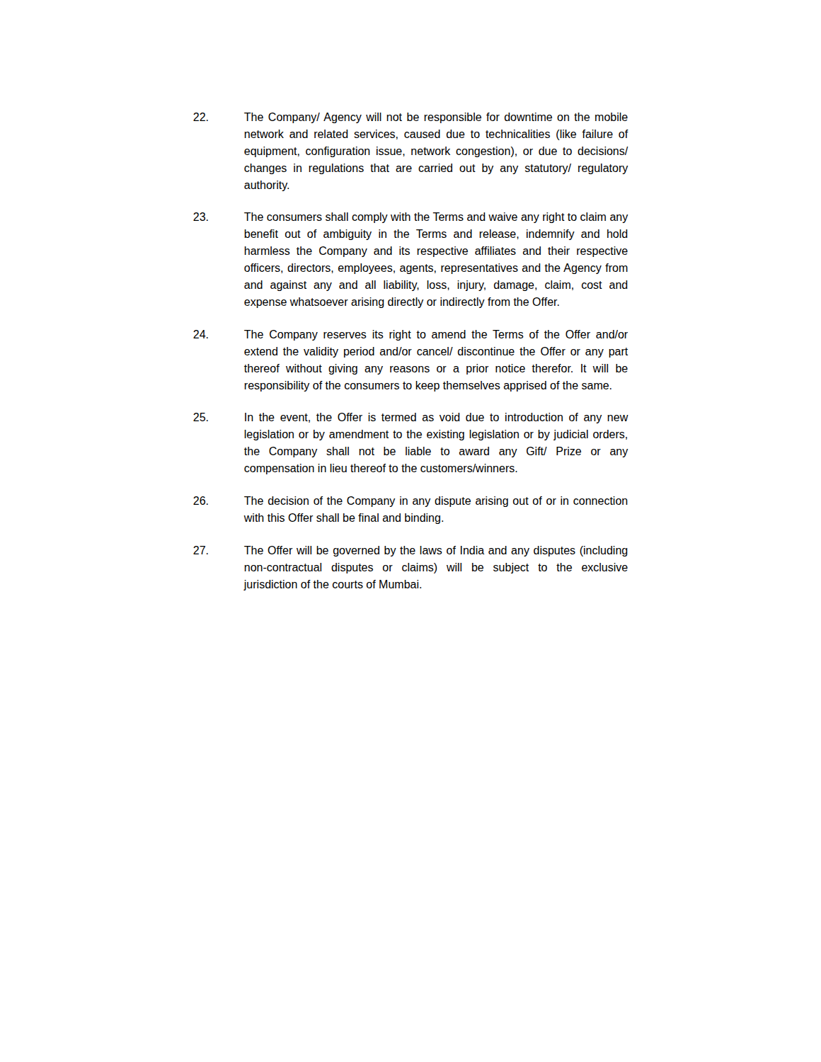22. The Company/ Agency will not be responsible for downtime on the mobile network and related services, caused due to technicalities (like failure of equipment, configuration issue, network congestion), or due to decisions/ changes in regulations that are carried out by any statutory/ regulatory authority.
23. The consumers shall comply with the Terms and waive any right to claim any benefit out of ambiguity in the Terms and release, indemnify and hold harmless the Company and its respective affiliates and their respective officers, directors, employees, agents, representatives and the Agency from and against any and all liability, loss, injury, damage, claim, cost and expense whatsoever arising directly or indirectly from the Offer.
24. The Company reserves its right to amend the Terms of the Offer and/or extend the validity period and/or cancel/ discontinue the Offer or any part thereof without giving any reasons or a prior notice therefor. It will be responsibility of the consumers to keep themselves apprised of the same.
25. In the event, the Offer is termed as void due to introduction of any new legislation or by amendment to the existing legislation or by judicial orders, the Company shall not be liable to award any Gift/ Prize or any compensation in lieu thereof to the customers/winners.
26. The decision of the Company in any dispute arising out of or in connection with this Offer shall be final and binding.
27. The Offer will be governed by the laws of India and any disputes (including non-contractual disputes or claims) will be subject to the exclusive jurisdiction of the courts of Mumbai.